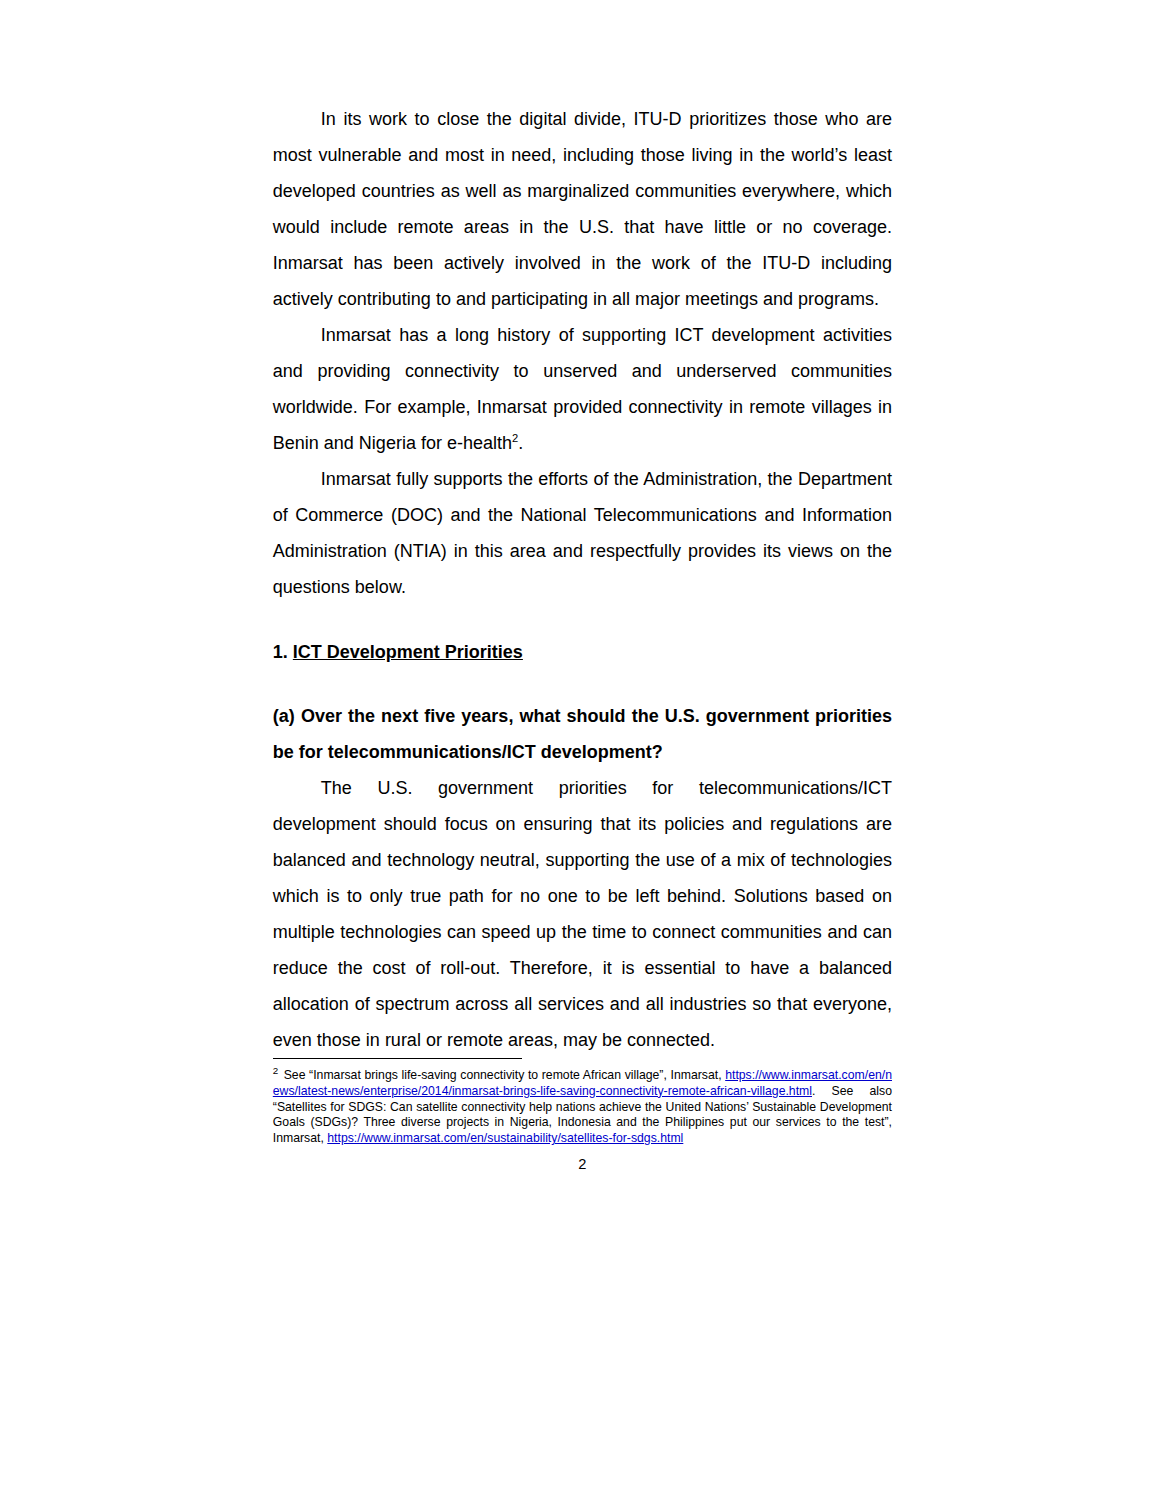In its work to close the digital divide, ITU-D prioritizes those who are most vulnerable and most in need, including those living in the world’s least developed countries as well as marginalized communities everywhere, which would include remote areas in the U.S. that have little or no coverage. Inmarsat has been actively involved in the work of the ITU-D including actively contributing to and participating in all major meetings and programs.
Inmarsat has a long history of supporting ICT development activities and providing connectivity to unserved and underserved communities worldwide. For example, Inmarsat provided connectivity in remote villages in Benin and Nigeria for e-health2.
Inmarsat fully supports the efforts of the Administration, the Department of Commerce (DOC) and the National Telecommunications and Information Administration (NTIA) in this area and respectfully provides its views on the questions below.
1. ICT Development Priorities
(a) Over the next five years, what should the U.S. government priorities be for telecommunications/ICT development?
The U.S. government priorities for telecommunications/ICT development should focus on ensuring that its policies and regulations are balanced and technology neutral, supporting the use of a mix of technologies which is to only true path for no one to be left behind. Solutions based on multiple technologies can speed up the time to connect communities and can reduce the cost of roll-out. Therefore, it is essential to have a balanced allocation of spectrum across all services and all industries so that everyone, even those in rural or remote areas, may be connected.
2 See “Inmarsat brings life-saving connectivity to remote African village”, Inmarsat, https://www.inmarsat.com/en/news/latest-news/enterprise/2014/inmarsat-brings-life-saving-connectivity-remote-african-village.html. See also “Satellites for SDGS: Can satellite connectivity help nations achieve the United Nations’ Sustainable Development Goals (SDGs)? Three diverse projects in Nigeria, Indonesia and the Philippines put our services to the test”, Inmarsat, https://www.inmarsat.com/en/sustainability/satellites-for-sdgs.html
2